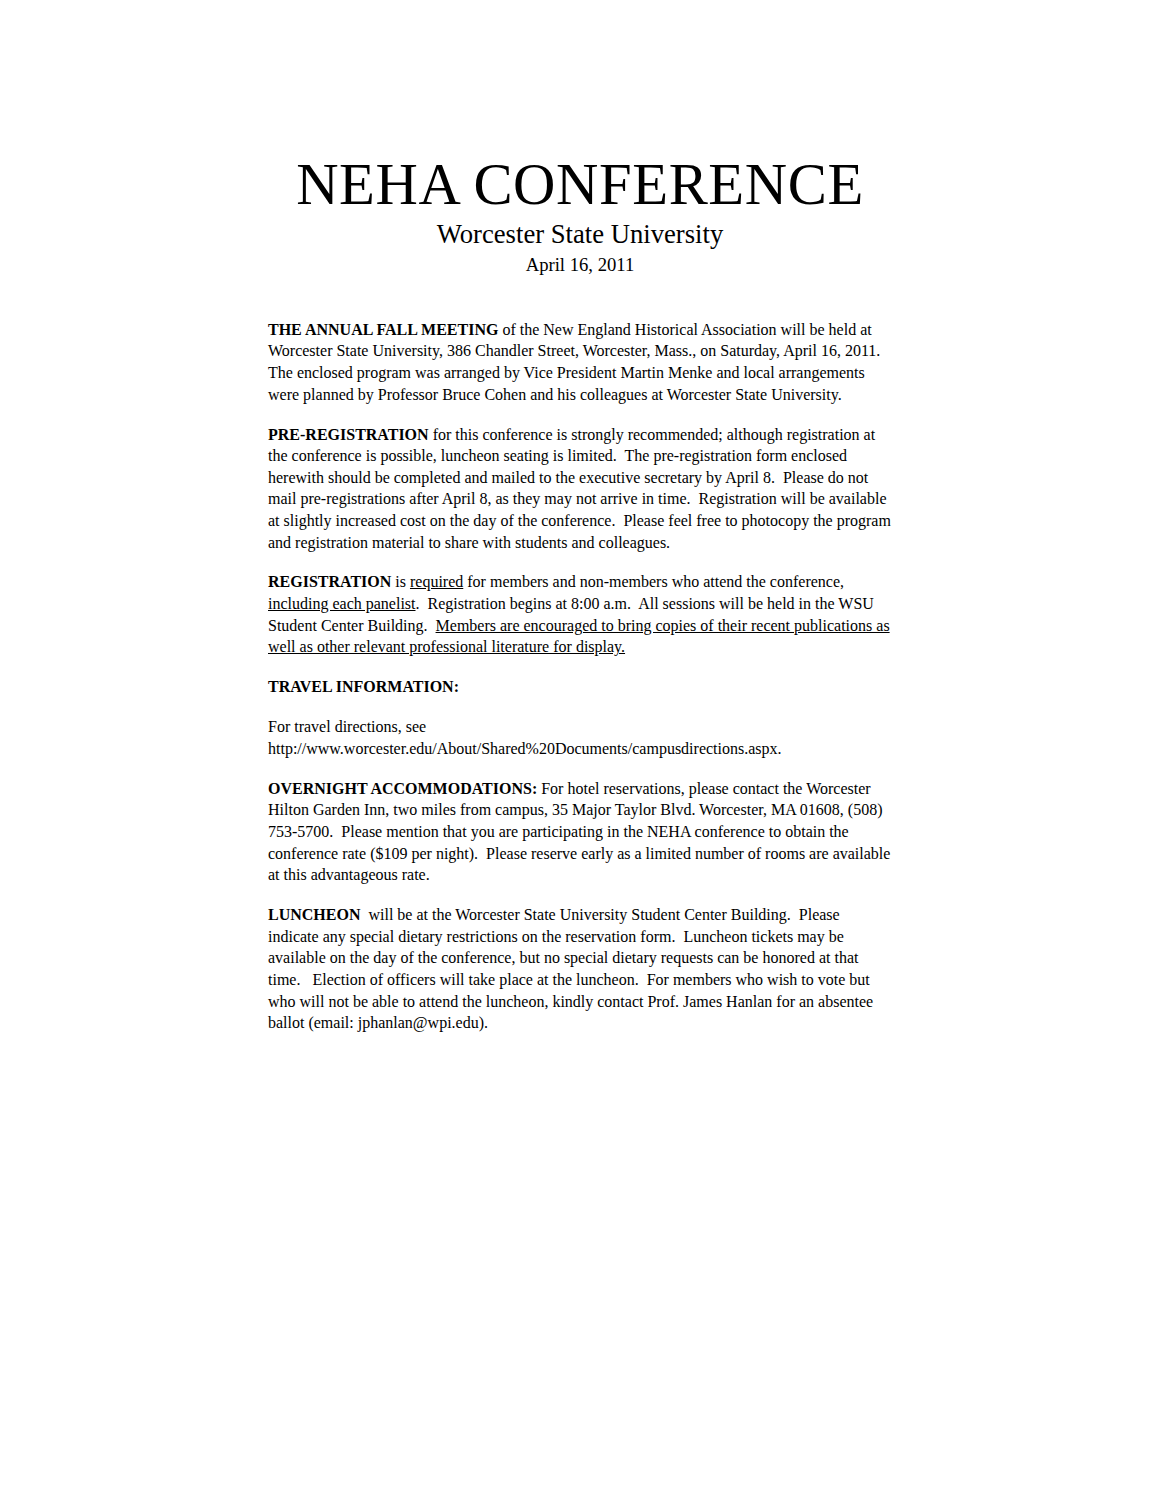NEHA CONFERENCE
Worcester State University
April 16, 2011
THE ANNUAL FALL MEETING of the New England Historical Association will be held at Worcester State University, 386 Chandler Street, Worcester, Mass., on Saturday, April 16, 2011. The enclosed program was arranged by Vice President Martin Menke and local arrangements were planned by Professor Bruce Cohen and his colleagues at Worcester State University.
PRE-REGISTRATION for this conference is strongly recommended; although registration at the conference is possible, luncheon seating is limited. The pre-registration form enclosed herewith should be completed and mailed to the executive secretary by April 8. Please do not mail pre-registrations after April 8, as they may not arrive in time. Registration will be available at slightly increased cost on the day of the conference. Please feel free to photocopy the program and registration material to share with students and colleagues.
REGISTRATION is required for members and non-members who attend the conference, including each panelist. Registration begins at 8:00 a.m. All sessions will be held in the WSU Student Center Building. Members are encouraged to bring copies of their recent publications as well as other relevant professional literature for display.
TRAVEL INFORMATION:
For travel directions, see
http://www.worcester.edu/About/Shared%20Documents/campusdirections.aspx.
OVERNIGHT ACCOMMODATIONS: For hotel reservations, please contact the Worcester Hilton Garden Inn, two miles from campus, 35 Major Taylor Blvd. Worcester, MA 01608, (508) 753-5700. Please mention that you are participating in the NEHA conference to obtain the conference rate ($109 per night). Please reserve early as a limited number of rooms are available at this advantageous rate.
LUNCHEON will be at the Worcester State University Student Center Building. Please indicate any special dietary restrictions on the reservation form. Luncheon tickets may be available on the day of the conference, but no special dietary requests can be honored at that time. Election of officers will take place at the luncheon. For members who wish to vote but who will not be able to attend the luncheon, kindly contact Prof. James Hanlan for an absentee ballot (email: jphanlan@wpi.edu).